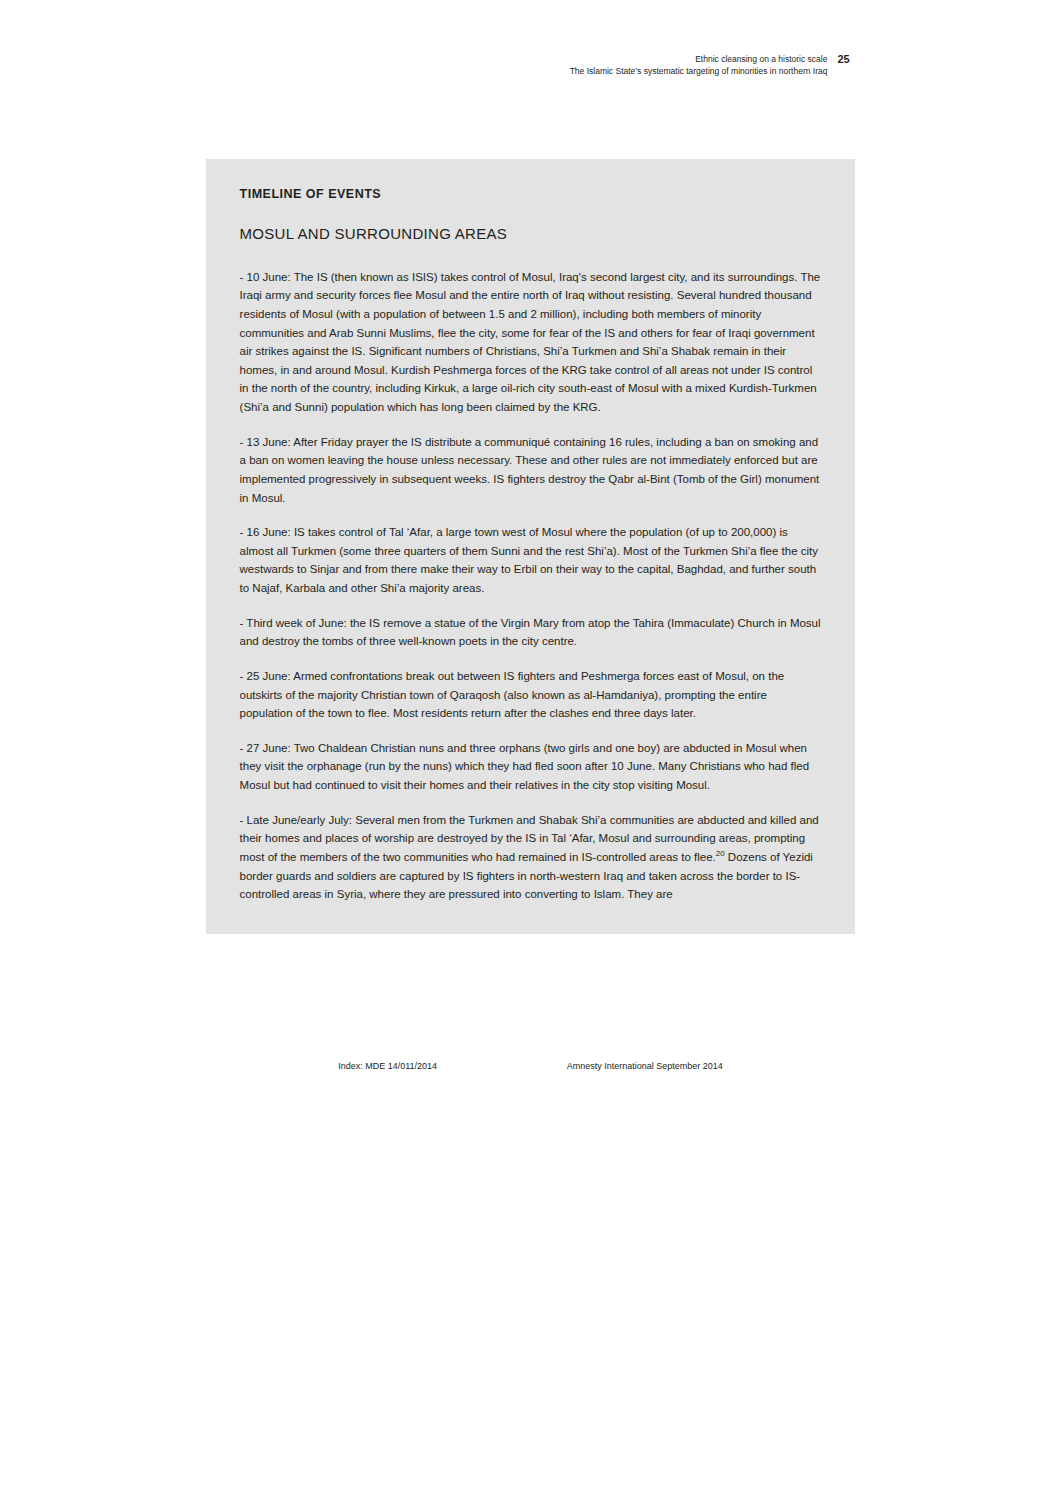Ethnic cleansing on a historic scale The Islamic State’s systematic targeting of minorities in northern Iraq
25
Timeline of events
Mosul and surrounding areas
- 10 June: The IS (then known as ISIS) takes control of Mosul, Iraq's second largest city, and its surroundings. The Iraqi army and security forces flee Mosul and the entire north of Iraq without resisting. Several hundred thousand residents of Mosul (with a population of between 1.5 and 2 million), including both members of minority communities and Arab Sunni Muslims, flee the city, some for fear of the IS and others for fear of Iraqi government air strikes against the IS. Significant numbers of Christians, Shi’a Turkmen and Shi’a Shabak remain in their homes, in and around Mosul. Kurdish Peshmerga forces of the KRG take control of all areas not under IS control in the north of the country, including Kirkuk, a large oil-rich city south-east of Mosul with a mixed Kurdish-Turkmen (Shi’a and Sunni) population which has long been claimed by the KRG.
- 13 June: After Friday prayer the IS distribute a communiqué containing 16 rules, including a ban on smoking and a ban on women leaving the house unless necessary. These and other rules are not immediately enforced but are implemented progressively in subsequent weeks. IS fighters destroy the Qabr al-Bint (Tomb of the Girl) monument in Mosul.
- 16 June: IS takes control of Tal ‘Afar, a large town west of Mosul where the population (of up to 200,000) is almost all Turkmen (some three quarters of them Sunni and the rest Shi’a). Most of the Turkmen Shi’a flee the city westwards to Sinjar and from there make their way to Erbil on their way to the capital, Baghdad, and further south to Najaf, Karbala and other Shi’a majority areas.
- Third week of June: the IS remove a statue of the Virgin Mary from atop the Tahira (Immaculate) Church in Mosul and destroy the tombs of three well-known poets in the city centre.
- 25 June: Armed confrontations break out between IS fighters and Peshmerga forces east of Mosul, on the outskirts of the majority Christian town of Qaraqosh (also known as al-Hamdaniya), prompting the entire population of the town to flee. Most residents return after the clashes end three days later.
- 27 June: Two Chaldean Christian nuns and three orphans (two girls and one boy) are abducted in Mosul when they visit the orphanage (run by the nuns) which they had fled soon after 10 June. Many Christians who had fled Mosul but had continued to visit their homes and their relatives in the city stop visiting Mosul.
- Late June/early July: Several men from the Turkmen and Shabak Shi’a communities are abducted and killed and their homes and places of worship are destroyed by the IS in Tal ‘Afar, Mosul and surrounding areas, prompting most of the members of the two communities who had remained in IS-controlled areas to flee.20 Dozens of Yezidi border guards and soldiers are captured by IS fighters in north-western Iraq and taken across the border to IS-controlled areas in Syria, where they are pressured into converting to Islam. They are
Index: MDE 14/011/2014
Amnesty International September 2014